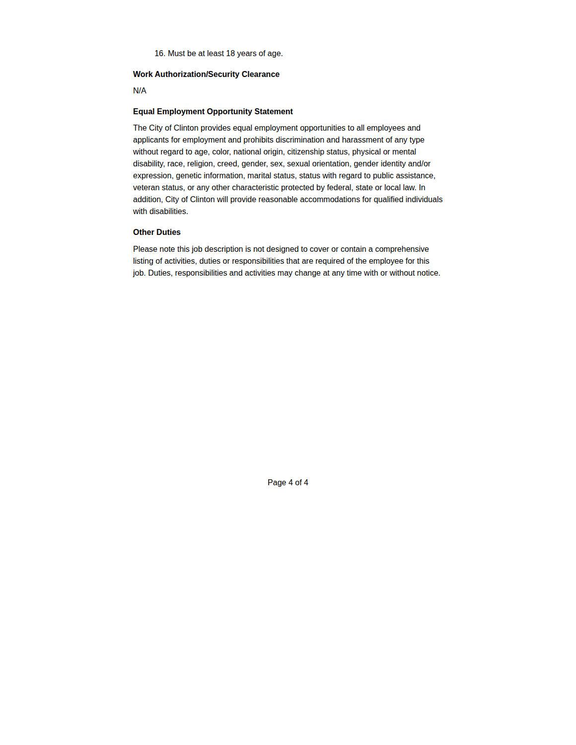16. Must be at least 18 years of age.
Work Authorization/Security Clearance
N/A
Equal Employment Opportunity Statement
The City of Clinton provides equal employment opportunities to all employees and applicants for employment and prohibits discrimination and harassment of any type without regard to age, color, national origin, citizenship status, physical or mental disability, race, religion, creed, gender, sex, sexual orientation, gender identity and/or expression, genetic information, marital status, status with regard to public assistance, veteran status, or any other characteristic protected by federal, state or local law. In addition, City of Clinton will provide reasonable accommodations for qualified individuals with disabilities.
Other Duties
Please note this job description is not designed to cover or contain a comprehensive listing of activities, duties or responsibilities that are required of the employee for this job. Duties, responsibilities and activities may change at any time with or without notice.
Page 4 of 4